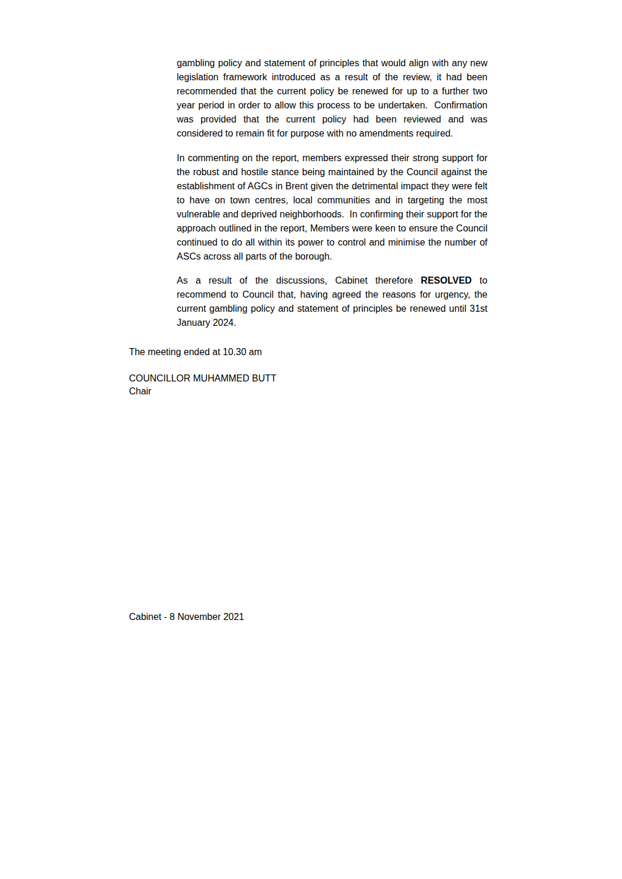gambling policy and statement of principles that would align with any new legislation framework introduced as a result of the review, it had been recommended that the current policy be renewed for up to a further two year period in order to allow this process to be undertaken. Confirmation was provided that the current policy had been reviewed and was considered to remain fit for purpose with no amendments required.
In commenting on the report, members expressed their strong support for the robust and hostile stance being maintained by the Council against the establishment of AGCs in Brent given the detrimental impact they were felt to have on town centres, local communities and in targeting the most vulnerable and deprived neighborhoods. In confirming their support for the approach outlined in the report, Members were keen to ensure the Council continued to do all within its power to control and minimise the number of ASCs across all parts of the borough.
As a result of the discussions, Cabinet therefore RESOLVED to recommend to Council that, having agreed the reasons for urgency, the current gambling policy and statement of principles be renewed until 31st January 2024.
The meeting ended at 10.30 am
COUNCILLOR MUHAMMED BUTT
Chair
Cabinet - 8 November 2021